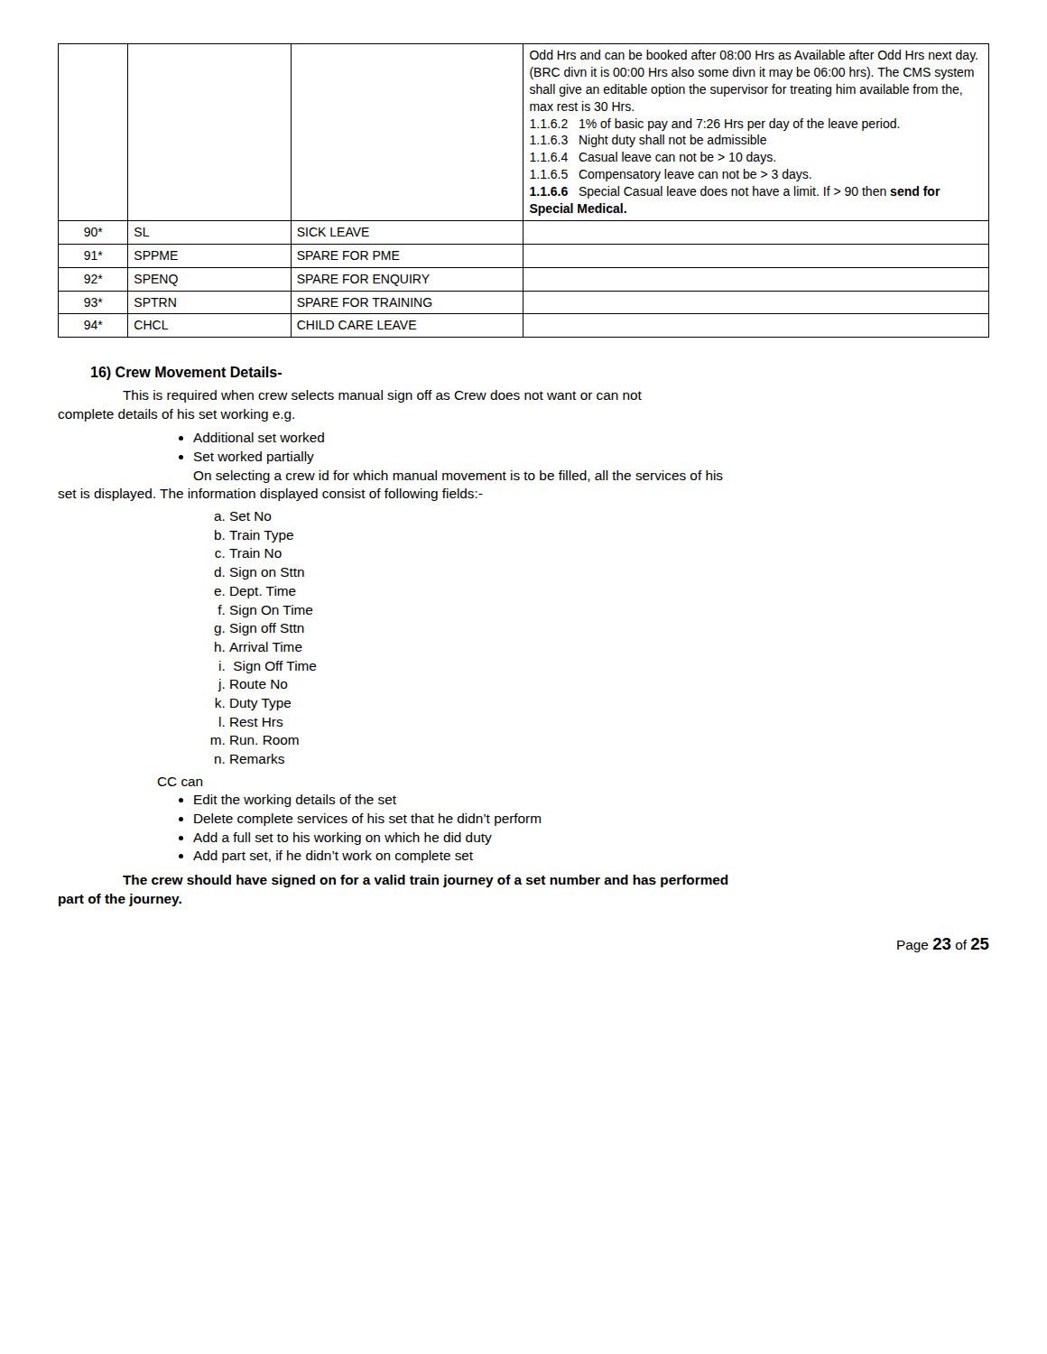| | | | Odd Hrs and can be booked after 08:00 Hrs as Available after Odd Hrs next day. (BRC divn it is 00:00 Hrs also some divn it may be 06:00 hrs). The CMS system shall give an editable option the supervisor for treating him available from the, max rest is 30 Hrs. 1.1.6.2 1% of basic pay and 7:26 Hrs per day of the leave period. 1.1.6.3 Night duty shall not be admissible 1.1.6.4 Casual leave can not be > 10 days. 1.1.6.5 Compensatory leave can not be > 3 days. 1.1.6.6 Special Casual leave does not have a limit. If > 90 then send for Special Medical. |
| 90* | SL | SICK LEAVE | |
| 91* | SPPME | SPARE FOR PME | |
| 92* | SPENQ | SPARE FOR ENQUIRY | |
| 93* | SPTRN | SPARE FOR TRAINING | |
| 94* | CHCL | CHILD CARE LEAVE | |
16) Crew Movement Details-
This is required when crew selects manual sign off as Crew does not want or can not
complete details of his set working e.g.
Additional set worked
Set worked partially
On selecting a crew id for which manual movement is to be filled, all the services of his
set is displayed. The information displayed consist of following fields:-
Set No
Train Type
Train No
Sign on Sttn
Dept. Time
Sign On Time
Sign off Sttn
Arrival Time
Sign Off Time
Route No
Duty Type
Rest Hrs
Run. Room
Remarks
CC can
Edit the working details of the set
Delete complete services of his set that he didn’t perform
Add a full set to his working on which he did duty
Add part set, if he didn’t work on complete set
The crew should have signed on for a valid train journey of a set number and has performed
part of the journey.
Page 23 of 25